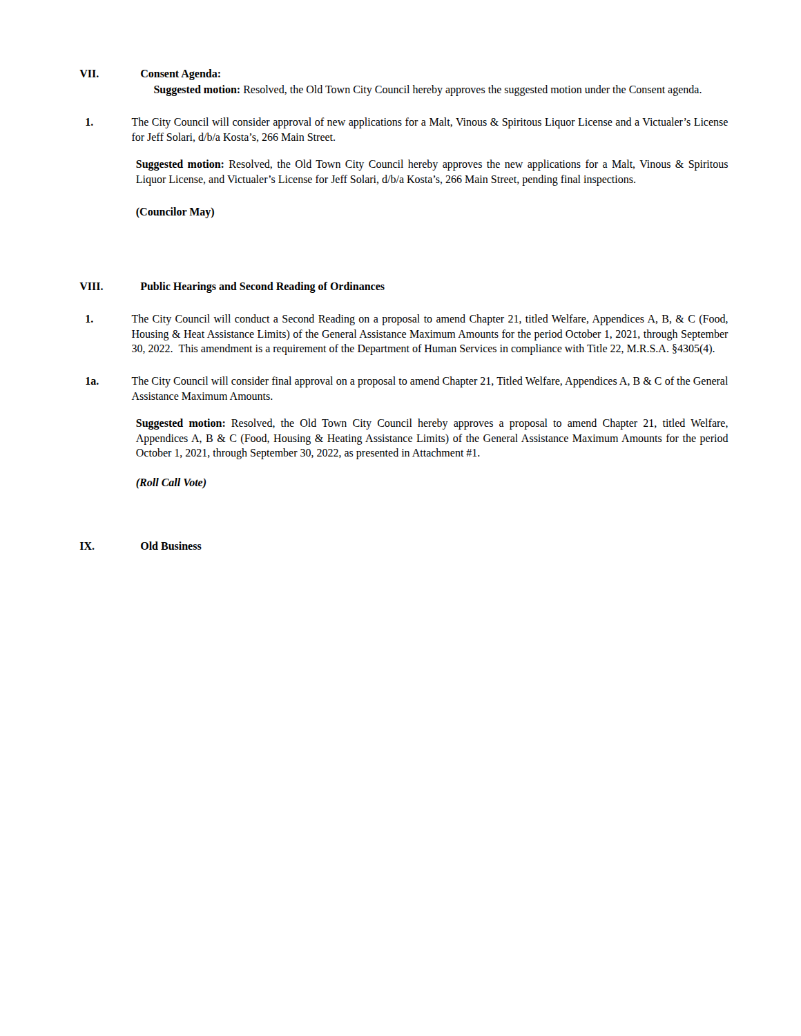VII.
Consent Agenda:
Suggested motion: Resolved, the Old Town City Council hereby approves the suggested motion under the Consent agenda.
1.
The City Council will consider approval of new applications for a Malt, Vinous & Spiritous Liquor License and a Victualer’s License for Jeff Solari, d/b/a Kosta’s, 266 Main Street.
Suggested motion: Resolved, the Old Town City Council hereby approves the new applications for a Malt, Vinous & Spiritous Liquor License, and Victualer’s License for Jeff Solari, d/b/a Kosta’s, 266 Main Street, pending final inspections.
(Councilor May)
VIII.
Public Hearings and Second Reading of Ordinances
1.
The City Council will conduct a Second Reading on a proposal to amend Chapter 21, titled Welfare, Appendices A, B, & C (Food, Housing & Heat Assistance Limits) of the General Assistance Maximum Amounts for the period October 1, 2021, through September 30, 2022. This amendment is a requirement of the Department of Human Services in compliance with Title 22, M.R.S.A. §4305(4).
1a.
The City Council will consider final approval on a proposal to amend Chapter 21, Titled Welfare, Appendices A, B & C of the General Assistance Maximum Amounts.
Suggested motion: Resolved, the Old Town City Council hereby approves a proposal to amend Chapter 21, titled Welfare, Appendices A, B & C (Food, Housing & Heating Assistance Limits) of the General Assistance Maximum Amounts for the period October 1, 2021, through September 30, 2022, as presented in Attachment #1.
(Roll Call Vote)
IX.
Old Business